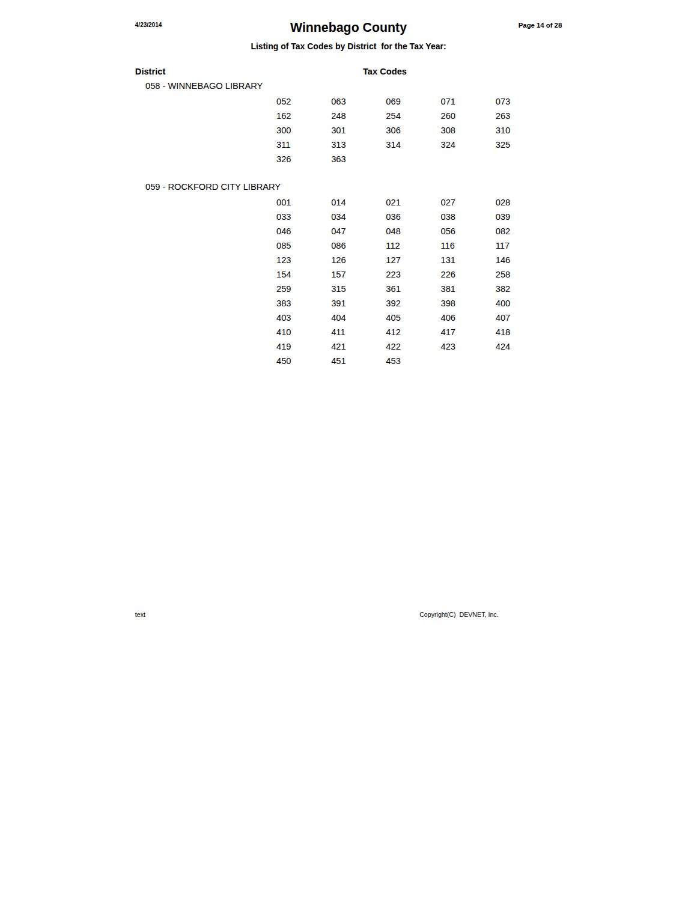4/23/2014
Winnebago County
Page 14 of 28
Listing of Tax Codes by District for the Tax Year:
District Tax Codes
058 - WINNEBAGO LIBRARY
| 052 | 063 | 069 | 071 | 073 |
| 162 | 248 | 254 | 260 | 263 |
| 300 | 301 | 306 | 308 | 310 |
| 311 | 313 | 314 | 324 | 325 |
| 326 | 363 | | | |
059 - ROCKFORD CITY LIBRARY
| 001 | 014 | 021 | 027 | 028 |
| 033 | 034 | 036 | 038 | 039 |
| 046 | 047 | 048 | 056 | 082 |
| 085 | 086 | 112 | 116 | 117 |
| 123 | 126 | 127 | 131 | 146 |
| 154 | 157 | 223 | 226 | 258 |
| 259 | 315 | 361 | 381 | 382 |
| 383 | 391 | 392 | 398 | 400 |
| 403 | 404 | 405 | 406 | 407 |
| 410 | 411 | 412 | 417 | 418 |
| 419 | 421 | 422 | 423 | 424 |
| 450 | 451 | 453 | | |
text
Copyright(C) DEVNET, Inc.